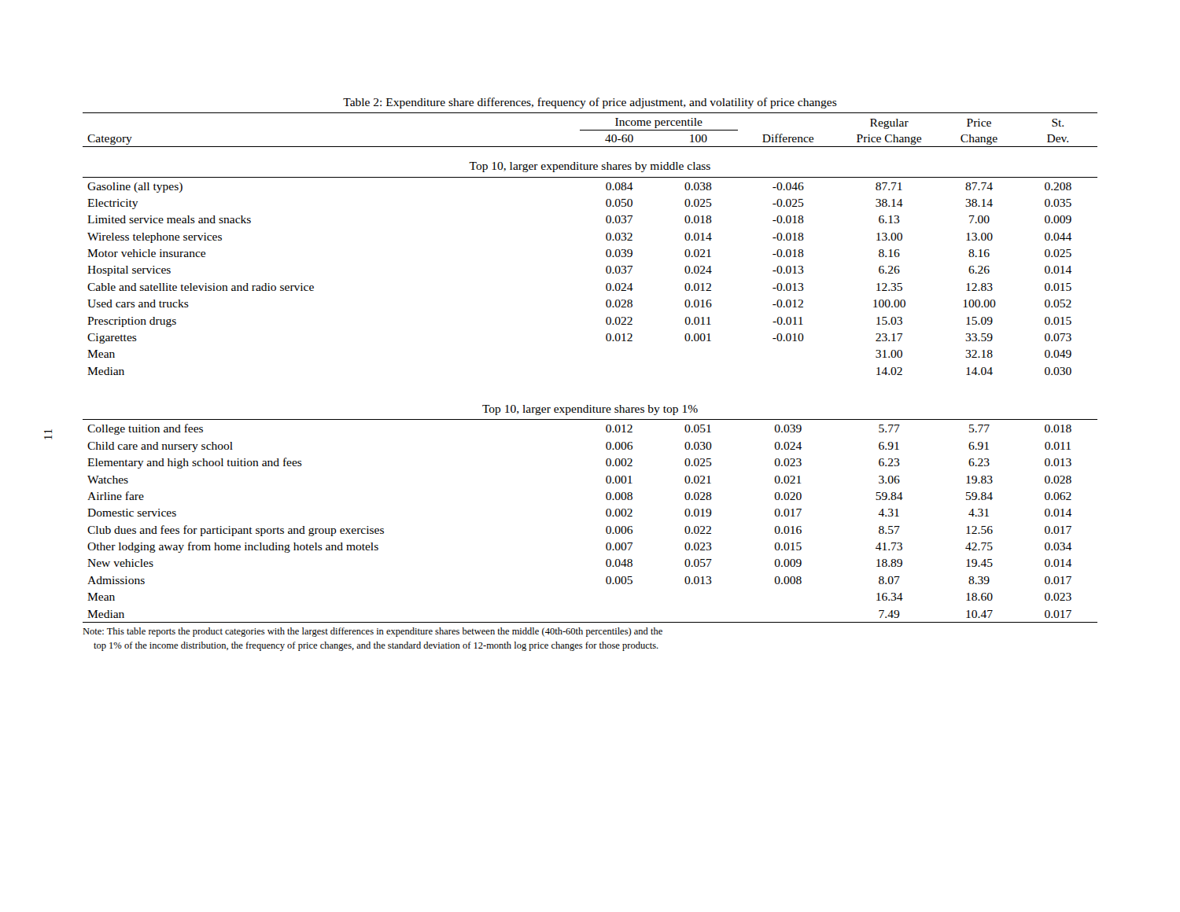11
Table 2: Expenditure share differences, frequency of price adjustment, and volatility of price changes
| | Income percentile | | Regular | Price | St. |
| Category | 40-60 | 100 | Difference | Price Change | Change | Dev. |
| Top 10, larger expenditure shares by middle class |
| Gasoline (all types) | 0.084 | 0.038 | -0.046 | 87.71 | 87.74 | 0.208 |
| Electricity | 0.050 | 0.025 | -0.025 | 38.14 | 38.14 | 0.035 |
| Limited service meals and snacks | 0.037 | 0.018 | -0.018 | 6.13 | 7.00 | 0.009 |
| Wireless telephone services | 0.032 | 0.014 | -0.018 | 13.00 | 13.00 | 0.044 |
| Motor vehicle insurance | 0.039 | 0.021 | -0.018 | 8.16 | 8.16 | 0.025 |
| Hospital services | 0.037 | 0.024 | -0.013 | 6.26 | 6.26 | 0.014 |
| Cable and satellite television and radio service | 0.024 | 0.012 | -0.013 | 12.35 | 12.83 | 0.015 |
| Used cars and trucks | 0.028 | 0.016 | -0.012 | 100.00 | 100.00 | 0.052 |
| Prescription drugs | 0.022 | 0.011 | -0.011 | 15.03 | 15.09 | 0.015 |
| Cigarettes | 0.012 | 0.001 | -0.010 | 23.17 | 33.59 | 0.073 |
| Mean | | | | 31.00 | 32.18 | 0.049 |
| Median | | | | 14.02 | 14.04 | 0.030 |
| Top 10, larger expenditure shares by top 1% |
| College tuition and fees | 0.012 | 0.051 | 0.039 | 5.77 | 5.77 | 0.018 |
| Child care and nursery school | 0.006 | 0.030 | 0.024 | 6.91 | 6.91 | 0.011 |
| Elementary and high school tuition and fees | 0.002 | 0.025 | 0.023 | 6.23 | 6.23 | 0.013 |
| Watches | 0.001 | 0.021 | 0.021 | 3.06 | 19.83 | 0.028 |
| Airline fare | 0.008 | 0.028 | 0.020 | 59.84 | 59.84 | 0.062 |
| Domestic services | 0.002 | 0.019 | 0.017 | 4.31 | 4.31 | 0.014 |
| Club dues and fees for participant sports and group exercises | 0.006 | 0.022 | 0.016 | 8.57 | 12.56 | 0.017 |
| Other lodging away from home including hotels and motels | 0.007 | 0.023 | 0.015 | 41.73 | 42.75 | 0.034 |
| New vehicles | 0.048 | 0.057 | 0.009 | 18.89 | 19.45 | 0.014 |
| Admissions | 0.005 | 0.013 | 0.008 | 8.07 | 8.39 | 0.017 |
| Mean | | | | 16.34 | 18.60 | 0.023 |
| Median | | | | 7.49 | 10.47 | 0.017 |
Note: This table reports the product categories with the largest differences in expenditure shares between the middle (40th-60th percentiles) and the
top 1% of the income distribution, the frequency of price changes, and the standard deviation of 12-month log price changes for those products.